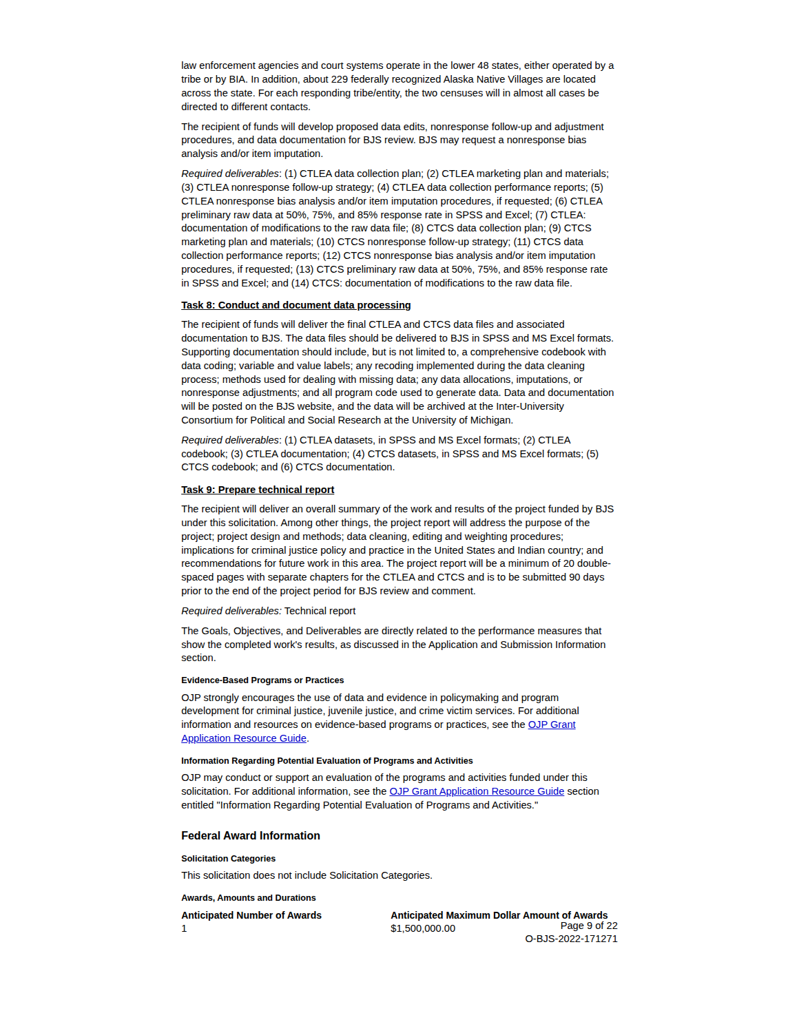law enforcement agencies and court systems operate in the lower 48 states, either operated by a tribe or by BIA. In addition, about 229 federally recognized Alaska Native Villages are located across the state. For each responding tribe/entity, the two censuses will in almost all cases be directed to different contacts.
The recipient of funds will develop proposed data edits, nonresponse follow-up and adjustment procedures, and data documentation for BJS review. BJS may request a nonresponse bias analysis and/or item imputation.
Required deliverables: (1) CTLEA data collection plan; (2) CTLEA marketing plan and materials; (3) CTLEA nonresponse follow-up strategy; (4) CTLEA data collection performance reports; (5) CTLEA nonresponse bias analysis and/or item imputation procedures, if requested; (6) CTLEA preliminary raw data at 50%, 75%, and 85% response rate in SPSS and Excel; (7) CTLEA: documentation of modifications to the raw data file; (8) CTCS data collection plan; (9) CTCS marketing plan and materials; (10) CTCS nonresponse follow-up strategy; (11) CTCS data collection performance reports; (12) CTCS nonresponse bias analysis and/or item imputation procedures, if requested; (13) CTCS preliminary raw data at 50%, 75%, and 85% response rate in SPSS and Excel; and (14) CTCS: documentation of modifications to the raw data file.
Task 8: Conduct and document data processing
The recipient of funds will deliver the final CTLEA and CTCS data files and associated documentation to BJS. The data files should be delivered to BJS in SPSS and MS Excel formats. Supporting documentation should include, but is not limited to, a comprehensive codebook with data coding; variable and value labels; any recoding implemented during the data cleaning process; methods used for dealing with missing data; any data allocations, imputations, or nonresponse adjustments; and all program code used to generate data. Data and documentation will be posted on the BJS website, and the data will be archived at the Inter-University Consortium for Political and Social Research at the University of Michigan.
Required deliverables: (1) CTLEA datasets, in SPSS and MS Excel formats; (2) CTLEA codebook; (3) CTLEA documentation; (4) CTCS datasets, in SPSS and MS Excel formats; (5) CTCS codebook; and (6) CTCS documentation.
Task 9: Prepare technical report
The recipient will deliver an overall summary of the work and results of the project funded by BJS under this solicitation. Among other things, the project report will address the purpose of the project; project design and methods; data cleaning, editing and weighting procedures; implications for criminal justice policy and practice in the United States and Indian country; and recommendations for future work in this area. The project report will be a minimum of 20 double-spaced pages with separate chapters for the CTLEA and CTCS and is to be submitted 90 days prior to the end of the project period for BJS review and comment.
Required deliverables: Technical report
The Goals, Objectives, and Deliverables are directly related to the performance measures that show the completed work's results, as discussed in the Application and Submission Information section.
Evidence-Based Programs or Practices
OJP strongly encourages the use of data and evidence in policymaking and program development for criminal justice, juvenile justice, and crime victim services. For additional information and resources on evidence-based programs or practices, see the OJP Grant Application Resource Guide.
Information Regarding Potential Evaluation of Programs and Activities
OJP may conduct or support an evaluation of the programs and activities funded under this solicitation. For additional information, see the OJP Grant Application Resource Guide section entitled "Information Regarding Potential Evaluation of Programs and Activities."
Federal Award Information
Solicitation Categories
This solicitation does not include Solicitation Categories.
Awards, Amounts and Durations
| Anticipated Number of Awards | Anticipated Maximum Dollar Amount of Awards |
| 1 | $1,500,000.00 |
Page 9 of 22
O-BJS-2022-171271